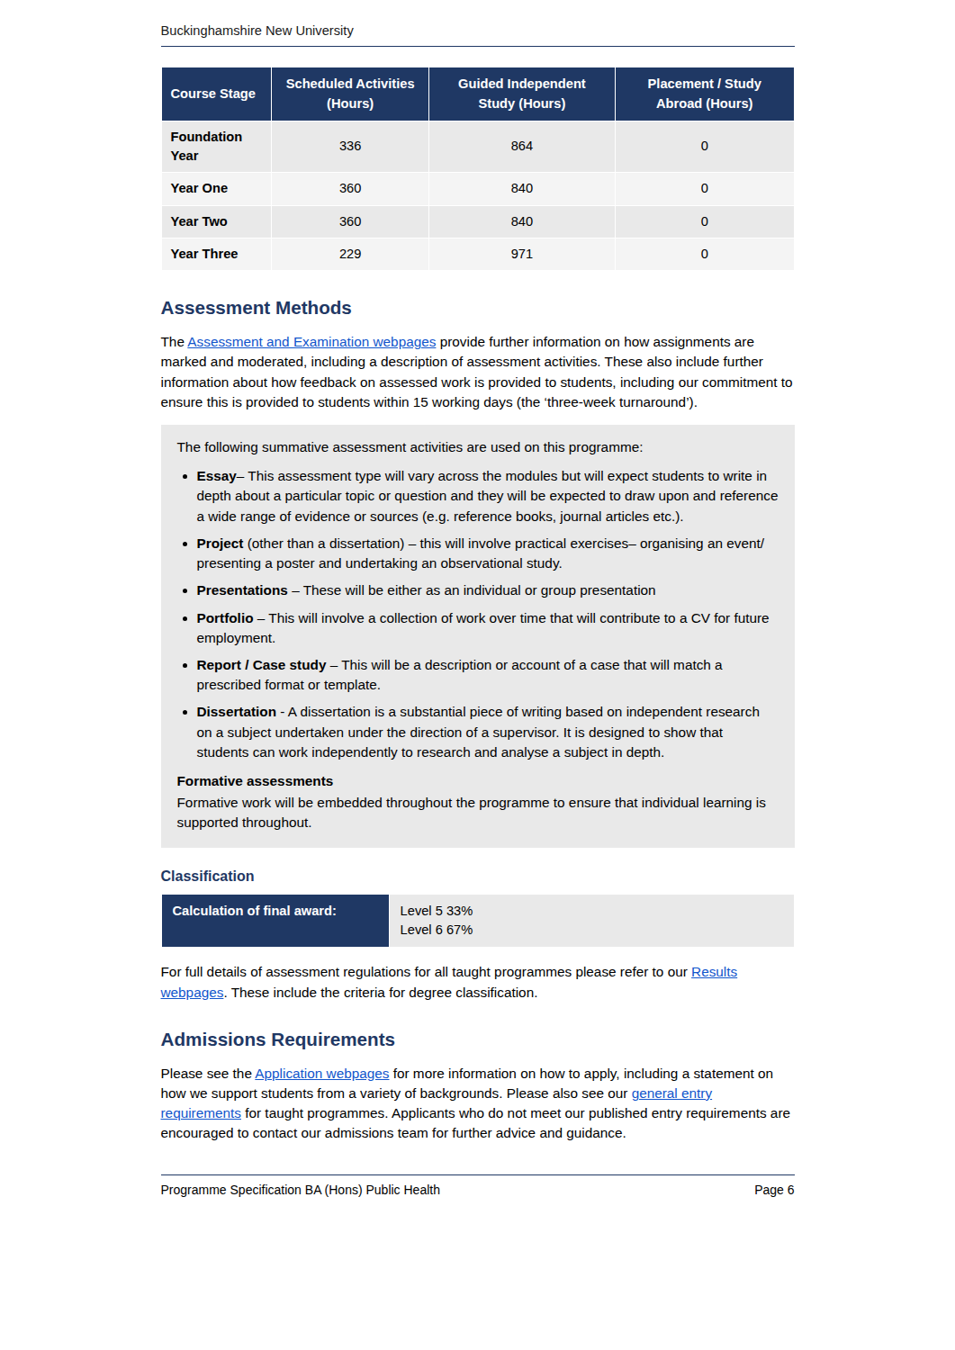Buckinghamshire New University
| Course Stage | Scheduled Activities (Hours) | Guided Independent Study (Hours) | Placement / Study Abroad (Hours) |
| --- | --- | --- | --- |
| Foundation Year | 336 | 864 | 0 |
| Year One | 360 | 840 | 0 |
| Year Two | 360 | 840 | 0 |
| Year Three | 229 | 971 | 0 |
Assessment Methods
The Assessment and Examination webpages provide further information on how assignments are marked and moderated, including a description of assessment activities. These also include further information about how feedback on assessed work is provided to students, including our commitment to ensure this is provided to students within 15 working days (the ‘three-week turnaround’).
The following summative assessment activities are used on this programme:
Essay– This assessment type will vary across the modules but will expect students to write in depth about a particular topic or question and they will be expected to draw upon and reference a wide range of evidence or sources (e.g. reference books, journal articles etc.).
Project (other than a dissertation) – this will involve practical exercises– organising an event/ presenting a poster and undertaking an observational study.
Presentations – These will be either as an individual or group presentation
Portfolio – This will involve a collection of work over time that will contribute to a CV for future employment.
Report / Case study – This will be a description or account of a case that will match a prescribed format or template.
Dissertation - A dissertation is a substantial piece of writing based on independent research on a subject undertaken under the direction of a supervisor. It is designed to show that students can work independently to research and analyse a subject in depth.
Formative assessments
Formative work will be embedded throughout the programme to ensure that individual learning is supported throughout.
Classification
| Calculation of final award: | Level 5 33% Level 6 67% |
For full details of assessment regulations for all taught programmes please refer to our Results webpages. These include the criteria for degree classification.
Admissions Requirements
Please see the Application webpages for more information on how to apply, including a statement on how we support students from a variety of backgrounds. Please also see our general entry requirements for taught programmes. Applicants who do not meet our published entry requirements are encouraged to contact our admissions team for further advice and guidance.
Programme Specification BA (Hons) Public Health Page 6